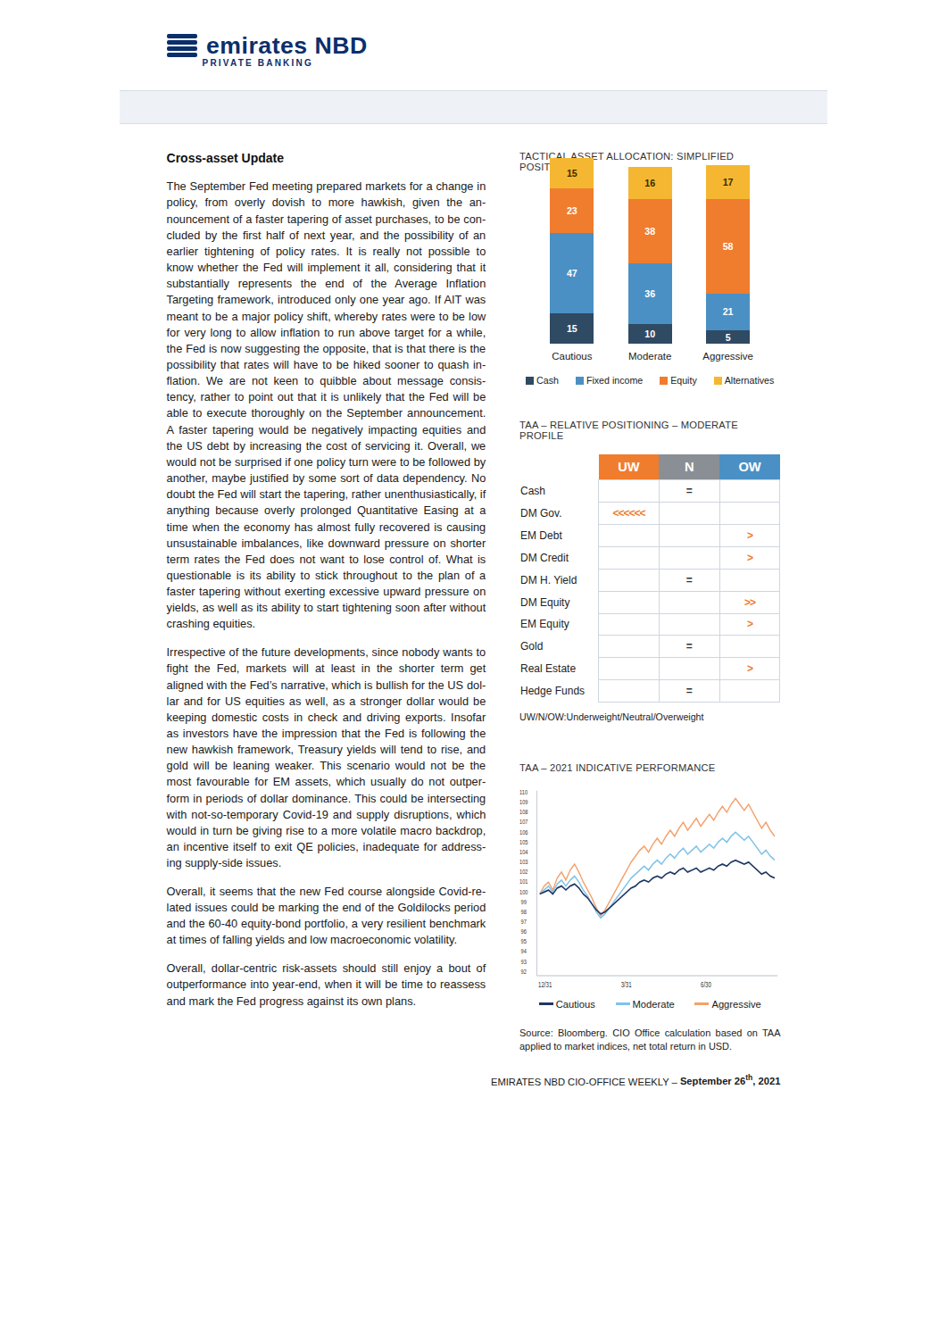emirates NBD
PRIVATE BANKING
Cross-asset Update
The September Fed meeting prepared markets for a change in policy, from overly dovish to more hawkish, given the announcement of a faster tapering of asset purchases, to be concluded by the first half of next year, and the possibility of an earlier tightening of policy rates. It is really not possible to know whether the Fed will implement it all, considering that it substantially represents the end of the Average Inflation Targeting framework, introduced only one year ago. If AIT was meant to be a major policy shift, whereby rates were to be low for very long to allow inflation to run above target for a while, the Fed is now suggesting the opposite, that is that there is the possibility that rates will have to be hiked sooner to quash inflation. We are not keen to quibble about message consistency, rather to point out that it is unlikely that the Fed will be able to execute thoroughly on the September announcement. A faster tapering would be negatively impacting equities and the US debt by increasing the cost of servicing it. Overall, we would not be surprised if one policy turn were to be followed by another, maybe justified by some sort of data dependency. No doubt the Fed will start the tapering, rather unenthusiastically, if anything because overly prolonged Quantitative Easing at a time when the economy has almost fully recovered is causing unsustainable imbalances, like downward pressure on shorter term rates the Fed does not want to lose control of. What is questionable is its ability to stick throughout to the plan of a faster tapering without exerting excessive upward pressure on yields, as well as its ability to start tightening soon after without crashing equities.
Irrespective of the future developments, since nobody wants to fight the Fed, markets will at least in the shorter term get aligned with the Fed’s narrative, which is bullish for the US dollar and for US equities as well, as a stronger dollar would be keeping domestic costs in check and driving exports. Insofar as investors have the impression that the Fed is following the new hawkish framework, Treasury yields will tend to rise, and gold will be leaning weaker. This scenario would not be the most favourable for EM assets, which usually do not outperform in periods of dollar dominance. This could be intersecting with not-so-temporary Covid-19 and supply disruptions, which would in turn be giving rise to a more volatile macro backdrop, an incentive itself to exit QE policies, inadequate for addressing supply-side issues.
Overall, it seems that the new Fed course alongside Covid-related issues could be marking the end of the Goldilocks period and the 60-40 equity-bond portfolio, a very resilient benchmark at times of falling yields and low macroeconomic volatility.
Overall, dollar-centric risk-assets should still enjoy a bout of outperformance into year-end, when it will be time to reassess and mark the Fed progress against its own plans.
Tactical asset allocation: simplified positioning
15
23
47
15
Cautious
16
38
36
10
Moderate
17
58
21
5
Aggressive
Cash
Fixed income
Equity
Alternatives
TAA – relative positioning – moderate profile
| | UW | N | OW |
| --- | --- | --- | --- |
| Cash | | = | |
| DM Gov. | <<<<<< | | |
| EM Debt | | | > |
| DM Credit | | | > |
| DM H. Yield | | = | |
| DM Equity | | | >> |
| EM Equity | | | > |
| Gold | | = | |
| Real Estate | | | > |
| Hedge Funds | | = | |
UW/N/OW:Underweight/Neutral/Overweight
TAA – 2021 indicative performance
110 109 108 107 106 105 104 103 102 101 100 99 98 97 96 95 94 93 92 12/31 3/31 6/30
Cautious
Moderate
Aggressive
Source: Bloomberg. CIO Office calculation based on TAA applied to market indices, net total return in USD.
EMIRATES NBD CIO-OFFICE WEEKLY – September 26th, 2021